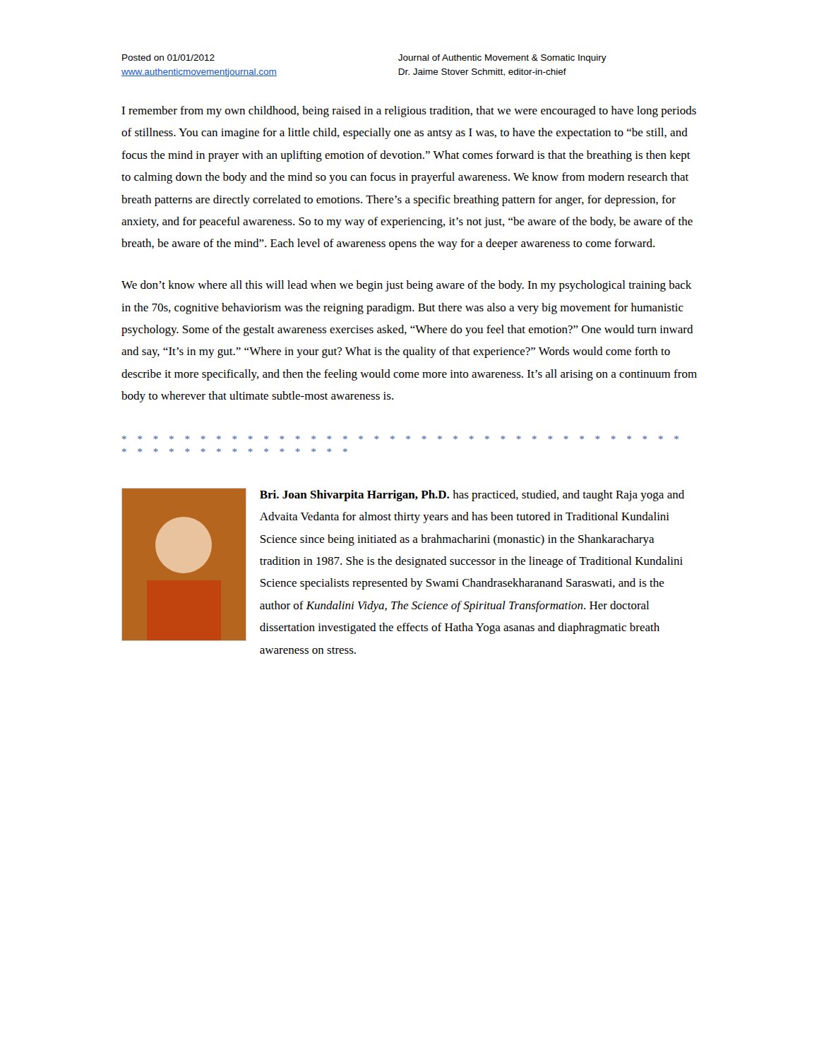Posted on 01/01/2012
www.authenticmovementjournal.com
Journal of Authentic Movement & Somatic Inquiry
Dr. Jaime Stover Schmitt, editor-in-chief
I remember from my own childhood, being raised in a religious tradition, that we were encouraged to have long periods of stillness. You can imagine for a little child, especially one as antsy as I was, to have the expectation to “be still, and focus the mind in prayer with an uplifting emotion of devotion.” What comes forward is that the breathing is then kept to calming down the body and the mind so you can focus in prayerful awareness. We know from modern research that breath patterns are directly correlated to emotions. There’s a specific breathing pattern for anger, for depression, for anxiety, and for peaceful awareness. So to my way of experiencing, it’s not just, “be aware of the body, be aware of the breath, be aware of the mind”. Each level of awareness opens the way for a deeper awareness to come forward.
We don’t know where all this will lead when we begin just being aware of the body. In my psychological training back in the 70s, cognitive behaviorism was the reigning paradigm. But there was also a very big movement for humanistic psychology. Some of the gestalt awareness exercises asked, “Where do you feel that emotion?” One would turn inward and say, “It’s in my gut.” “Where in your gut? What is the quality of that experience?” Words would come forth to describe it more specifically, and then the feeling would come more into awareness. It’s all arising on a continuum from body to wherever that ultimate subtle-most awareness is.
* * * * * * * * * * * * * * * * * * * * * * * * * * * * * * * * * * * * * * * * * * * * * * * * * * *
Bri. Joan Shivarpita Harrigan, Ph.D. has practiced, studied, and taught Raja yoga and Advaita Vedanta for almost thirty years and has been tutored in Traditional Kundalini Science since being initiated as a brahmacharini (monastic) in the Shankaracharya tradition in 1987. She is the designated successor in the lineage of Traditional Kundalini Science specialists represented by Swami Chandrasekharanand Saraswati, and is the author of Kundalini Vidya, The Science of Spiritual Transformation. Her doctoral dissertation investigated the effects of Hatha Yoga asanas and diaphragmatic breath awareness on stress.